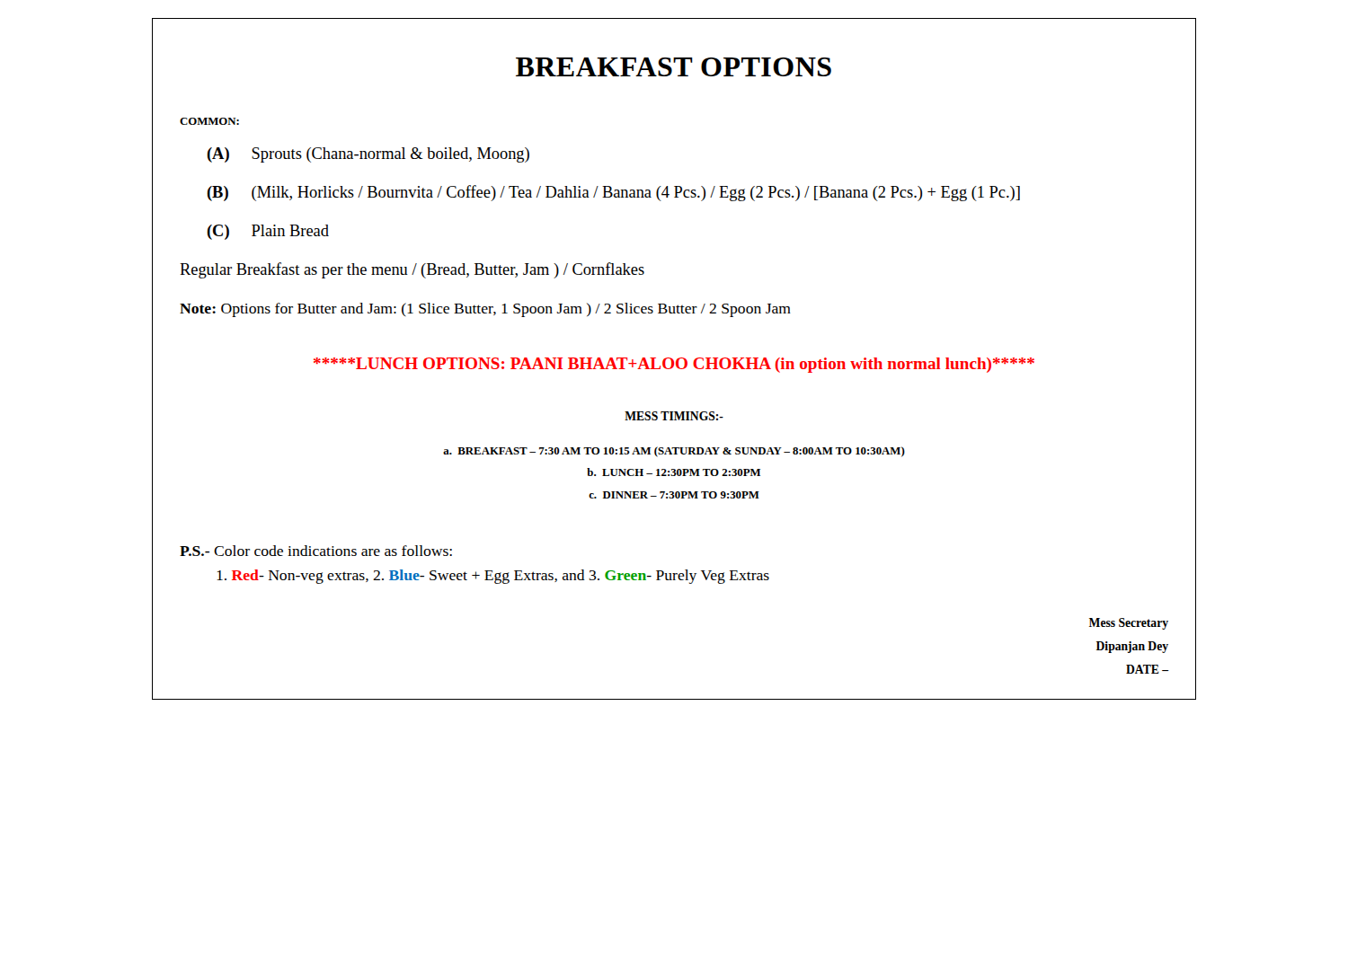BREAKFAST OPTIONS
COMMON:
(A) Sprouts (Chana-normal & boiled, Moong)
(B) (Milk, Horlicks / Bournvita / Coffee) / Tea / Dahlia / Banana (4 Pcs.) / Egg (2 Pcs.) / [Banana (2 Pcs.) + Egg (1 Pc.)]
(C) Plain Bread
Regular Breakfast as per the menu / (Bread, Butter, Jam ) / Cornflakes
Note: Options for Butter and Jam: (1 Slice Butter, 1 Spoon Jam ) / 2 Slices Butter / 2 Spoon Jam
*****LUNCH OPTIONS: PAANI BHAAT+ALOO CHOKHA (in option with normal lunch)*****
MESS TIMINGS:-
a. BREAKFAST – 7:30 AM TO 10:15 AM (SATURDAY & SUNDAY – 8:00AM TO 10:30AM)
b. LUNCH – 12:30PM TO 2:30PM
c. DINNER – 7:30PM TO 9:30PM
P.S.- Color code indications are as follows:
1. Red- Non-veg extras, 2. Blue- Sweet + Egg Extras, and 3. Green- Purely Veg Extras
Mess Secretary
Dipanjan Dey
DATE –